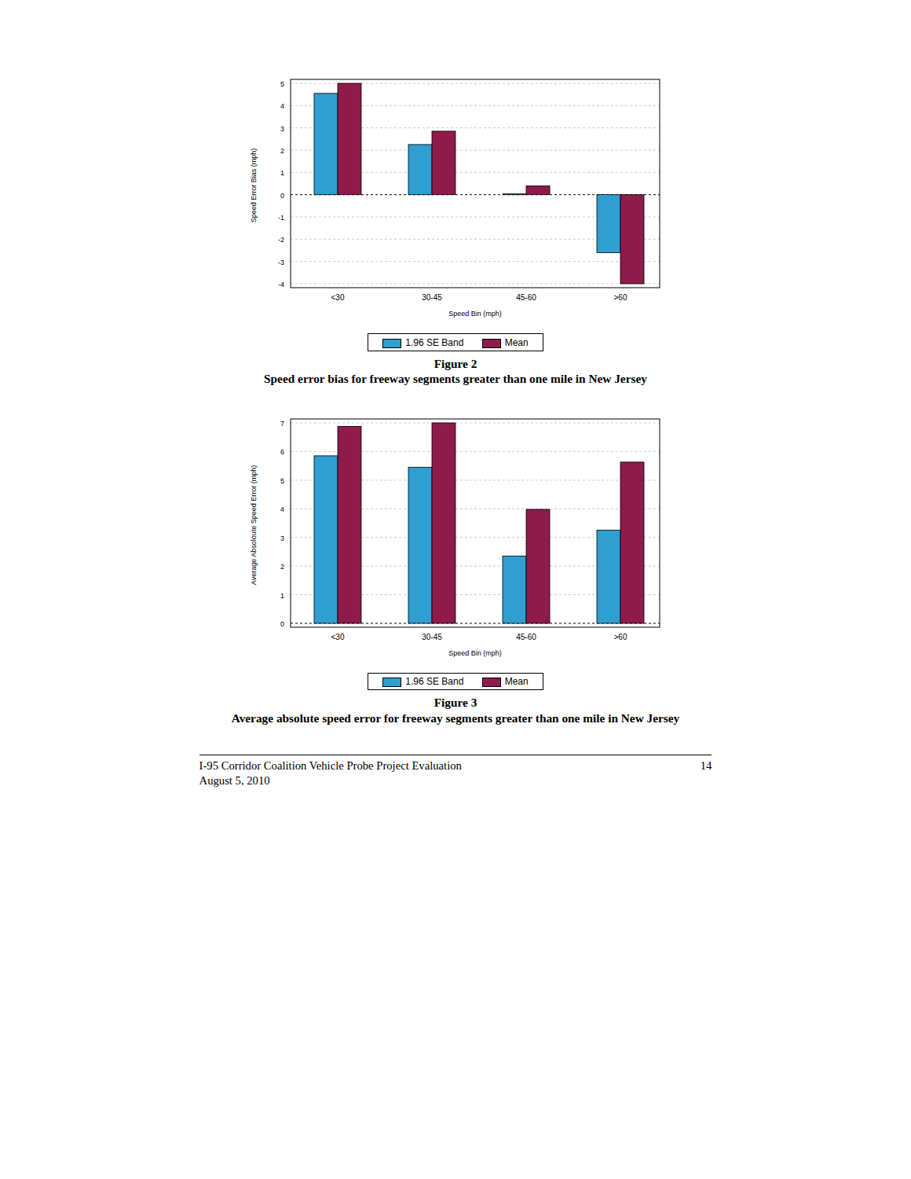5 4 3 2 1 0 -1 -2 -3 -4 Speed Error Bias (mph) <30 30-45 45-60 >60 Speed Bin (mph)
1.96 SE Band Mean
Figure 2 Speed error bias for freeway segments greater than one mile in New Jersey
7 6 5 4 3 2 1 0 Average Absoloute Speed Error (mph) <30 30-45 45-60 >60 Speed Bin (mph)
1.96 SE Band Mean
Figure 3 Average absolute speed error for freeway segments greater than one mile in New Jersey
I-95 Corridor Coalition Vehicle Probe Project Evaluation
August 5, 2010
14